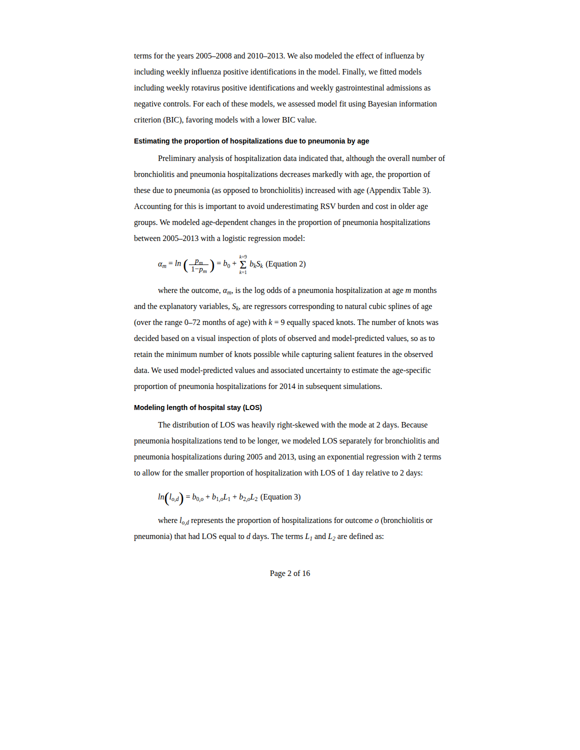terms for the years 2005–2008 and 2010–2013. We also modeled the effect of influenza by including weekly influenza positive identifications in the model. Finally, we fitted models including weekly rotavirus positive identifications and weekly gastrointestinal admissions as negative controls. For each of these models, we assessed model fit using Bayesian information criterion (BIC), favoring models with a lower BIC value.
Estimating the proportion of hospitalizations due to pneumonia by age
Preliminary analysis of hospitalization data indicated that, although the overall number of bronchiolitis and pneumonia hospitalizations decreases markedly with age, the proportion of these due to pneumonia (as opposed to bronchiolitis) increased with age (Appendix Table 3). Accounting for this is important to avoid underestimating RSV burden and cost in older age groups. We modeled age-dependent changes in the proportion of pneumonia hospitalizations between 2005–2013 with a logistic regression model:
αm = ln (pm 1−pm) = b0 + k=9 Σk=1 bkSk(Equation 2)
where the outcome, αm, is the log odds of a pneumonia hospitalization at age m months and the explanatory variables, Sk, are regressors corresponding to natural cubic splines of age (over the range 0–72 months of age) with k = 9 equally spaced knots. The number of knots was decided based on a visual inspection of plots of observed and model-predicted values, so as to retain the minimum number of knots possible while capturing salient features in the observed data. We used model-predicted values and associated uncertainty to estimate the age-specific proportion of pneumonia hospitalizations for 2014 in subsequent simulations.
Modeling length of hospital stay (LOS)
The distribution of LOS was heavily right-skewed with the mode at 2 days. Because pneumonia hospitalizations tend to be longer, we modeled LOS separately for bronchiolitis and pneumonia hospitalizations during 2005 and 2013, using an exponential regression with 2 terms to allow for the smaller proportion of hospitalization with LOS of 1 day relative to 2 days:
ln(lo,d) = b0,o + b1,oL1 + b2,oL2(Equation 3)
where lo,d represents the proportion of hospitalizations for outcome o (bronchiolitis or pneumonia) that had LOS equal to d days. The terms L1 and L2 are defined as:
Page 2 of 16